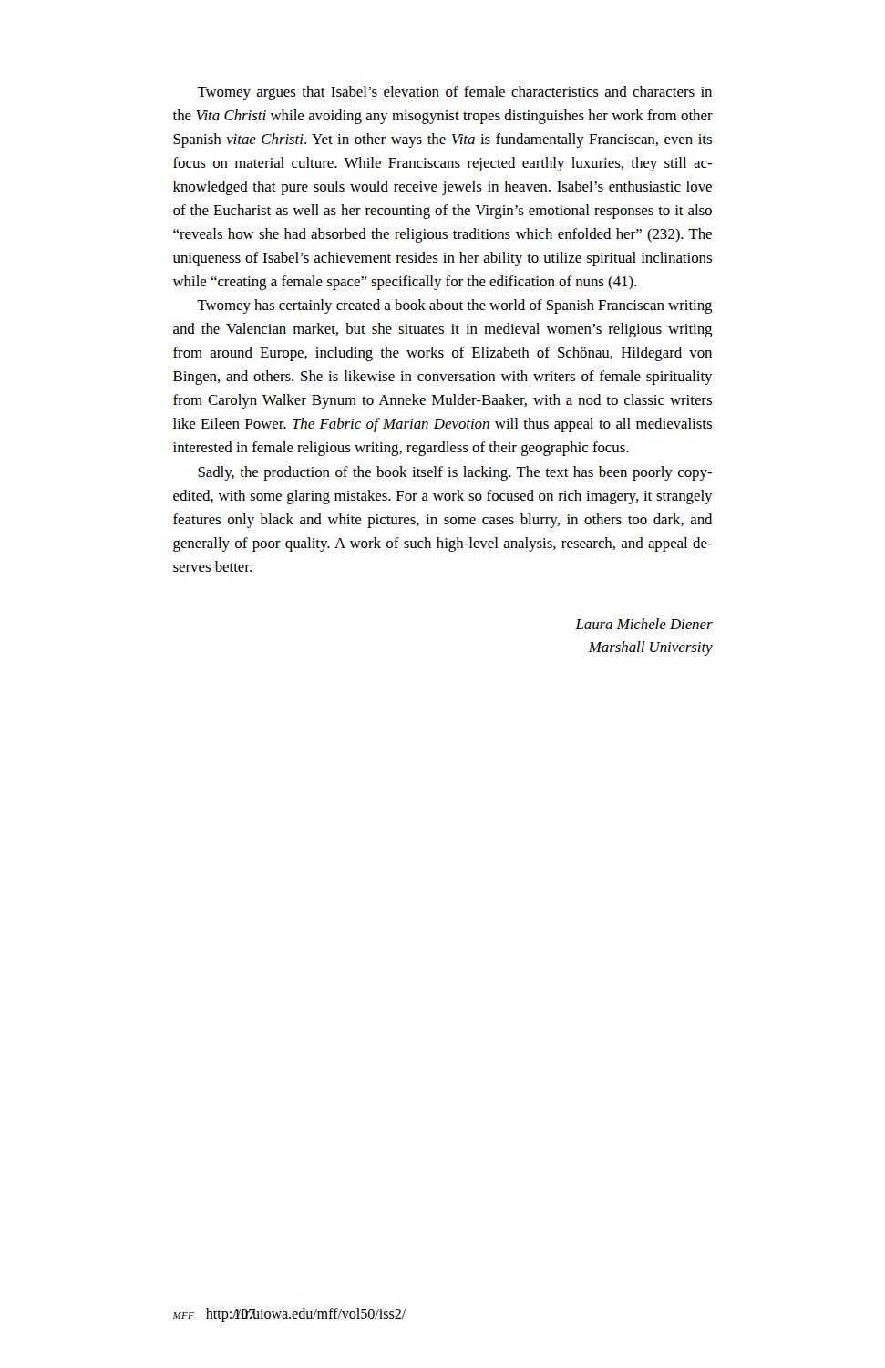Twomey argues that Isabel’s elevation of female characteristics and characters in the Vita Christi while avoiding any misogynist tropes distinguishes her work from other Spanish vitae Christi. Yet in other ways the Vita is fundamentally Franciscan, even its focus on material culture. While Franciscans rejected earthly luxuries, they still acknowledged that pure souls would receive jewels in heaven. Isabel’s enthusiastic love of the Eucharist as well as her recounting of the Virgin’s emotional responses to it also “reveals how she had absorbed the religious traditions which enfolded her” (232). The uniqueness of Isabel’s achievement resides in her ability to utilize spiritual inclinations while “creating a female space” specifically for the edification of nuns (41).
Twomey has certainly created a book about the world of Spanish Franciscan writing and the Valencian market, but she situates it in medieval women’s religious writing from around Europe, including the works of Elizabeth of Schönau, Hildegard von Bingen, and others. She is likewise in conversation with writers of female spirituality from Carolyn Walker Bynum to Anneke Mulder-Baaker, with a nod to classic writers like Eileen Power. The Fabric of Marian Devotion will thus appeal to all medievalists interested in female religious writing, regardless of their geographic focus.
Sadly, the production of the book itself is lacking. The text has been poorly copyedited, with some glaring mistakes. For a work so focused on rich imagery, it strangely features only black and white pictures, in some cases blurry, in others too dark, and generally of poor quality. A work of such high-level analysis, research, and appeal deserves better.
Laura Michele Diener Marshall University
MFF 107 http://ir.uiowa.edu/mff/vol50/iss2/